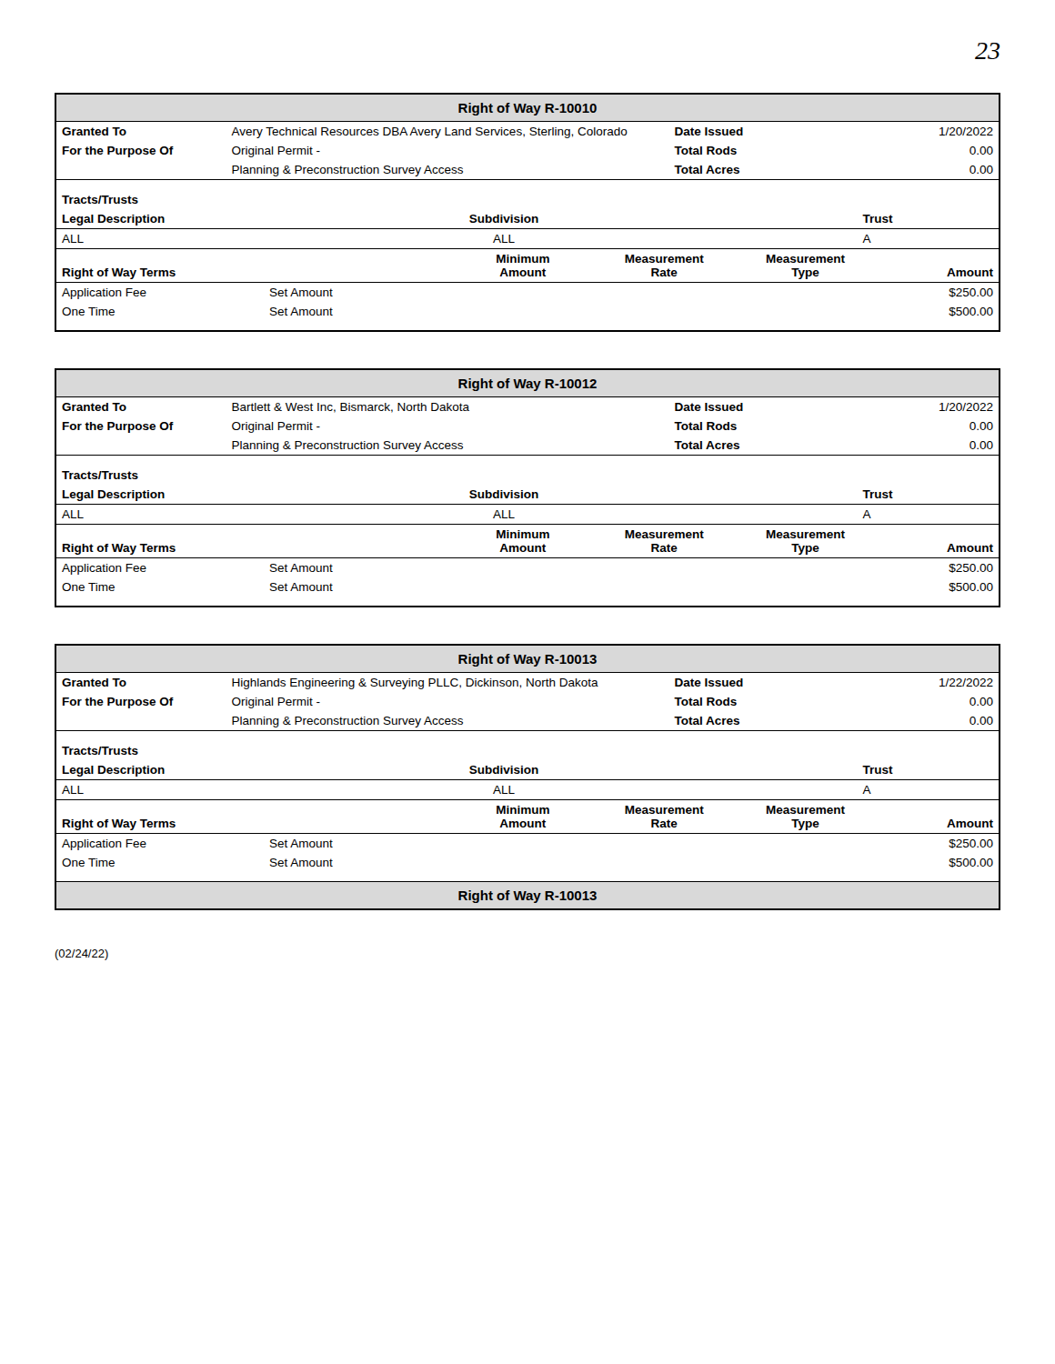23
Right of Way R-10010
| Granted To | Avery Technical Resources DBA Avery Land Services, Sterling, Colorado | Date Issued | 1/20/2022 |
| For the Purpose Of | Original Permit - | Total Rods | 0.00 |
| | Planning & Preconstruction Survey Access | Total Acres | 0.00 |
| Tracts/Trusts |
| Legal Description | Subdivision | | Trust |
| ALL | ALL | | A |
| Right of Way Terms | | Minimum Amount | Measurement Rate | Measurement Type | Amount |
| Application Fee | Set Amount | | | | $250.00 |
| One Time | Set Amount | | | | $500.00 |
Right of Way R-10012
| Granted To | Bartlett & West Inc, Bismarck, North Dakota | Date Issued | 1/20/2022 |
| For the Purpose Of | Original Permit - | Total Rods | 0.00 |
| | Planning & Preconstruction Survey Access | Total Acres | 0.00 |
| Tracts/Trusts |
| Legal Description | Subdivision | | Trust |
| ALL | ALL | | A |
| Right of Way Terms | | Minimum Amount | Measurement Rate | Measurement Type | Amount |
| Application Fee | Set Amount | | | | $250.00 |
| One Time | Set Amount | | | | $500.00 |
Right of Way R-10013
| Granted To | Highlands Engineering & Surveying PLLC, Dickinson, North Dakota | Date Issued | 1/22/2022 |
| For the Purpose Of | Original Permit - | Total Rods | 0.00 |
| | Planning & Preconstruction Survey Access | Total Acres | 0.00 |
| Tracts/Trusts |
| Legal Description | Subdivision | | Trust |
| ALL | ALL | | A |
| Right of Way Terms | | Minimum Amount | Measurement Rate | Measurement Type | Amount |
| Application Fee | Set Amount | | | | $250.00 |
| One Time | Set Amount | | | | $500.00 |
Right of Way R-10013
(02/24/22)